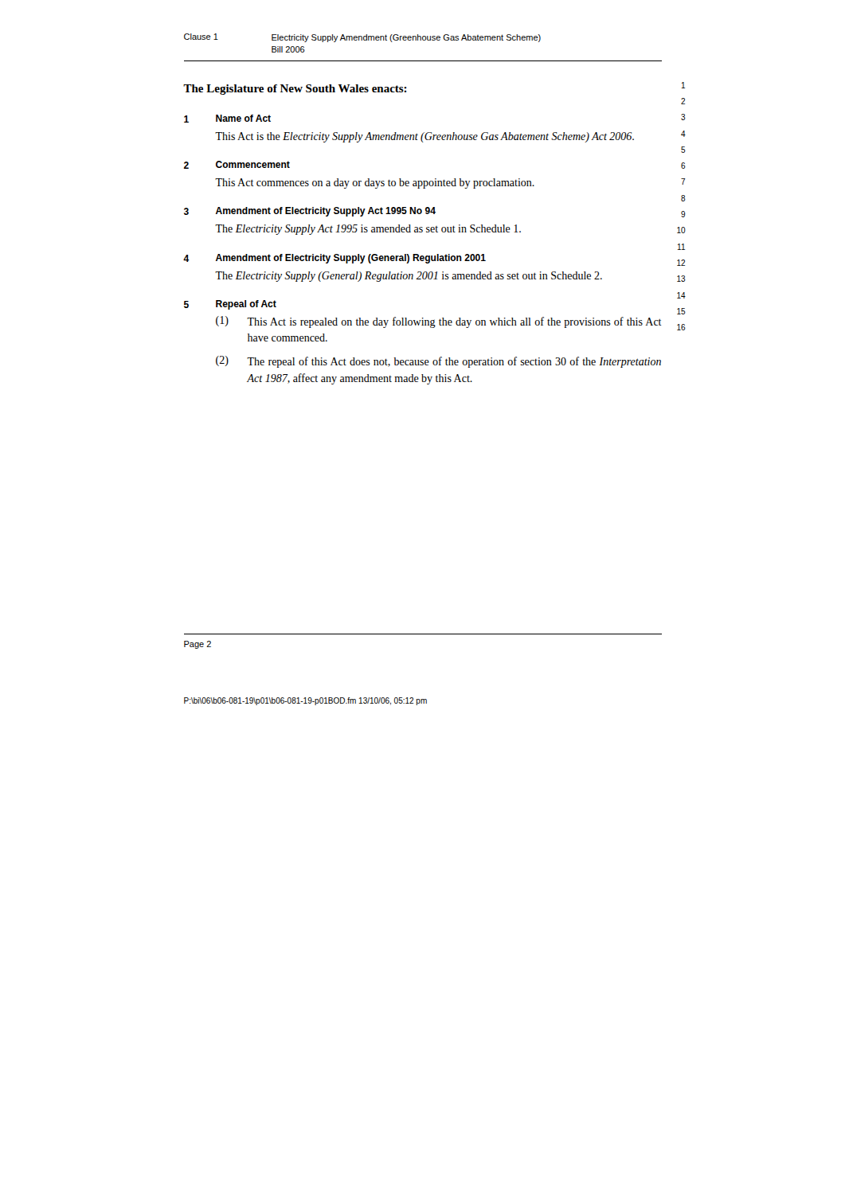Clause 1
Electricity Supply Amendment (Greenhouse Gas Abatement Scheme)
Bill 2006
1
2
3
4
5
6
7
8
9
10
11
12
13
14
15
16
The Legislature of New South Wales enacts:
1
Name of Act
This Act is the Electricity Supply Amendment (Greenhouse Gas Abatement Scheme) Act 2006.
2
Commencement
This Act commences on a day or days to be appointed by proclamation.
3
Amendment of Electricity Supply Act 1995 No 94
The Electricity Supply Act 1995 is amended as set out in Schedule 1.
4
Amendment of Electricity Supply (General) Regulation 2001
The Electricity Supply (General) Regulation 2001 is amended as set out in Schedule 2.
5
Repeal of Act
(1)
This Act is repealed on the day following the day on which all of the provisions of this Act have commenced.
(2)
The repeal of this Act does not, because of the operation of section 30 of the Interpretation Act 1987, affect any amendment made by this Act.
Page 2
P:\bi\06\b06-081-19\p01\b06-081-19-p01BOD.fm 13/10/06, 05:12 pm